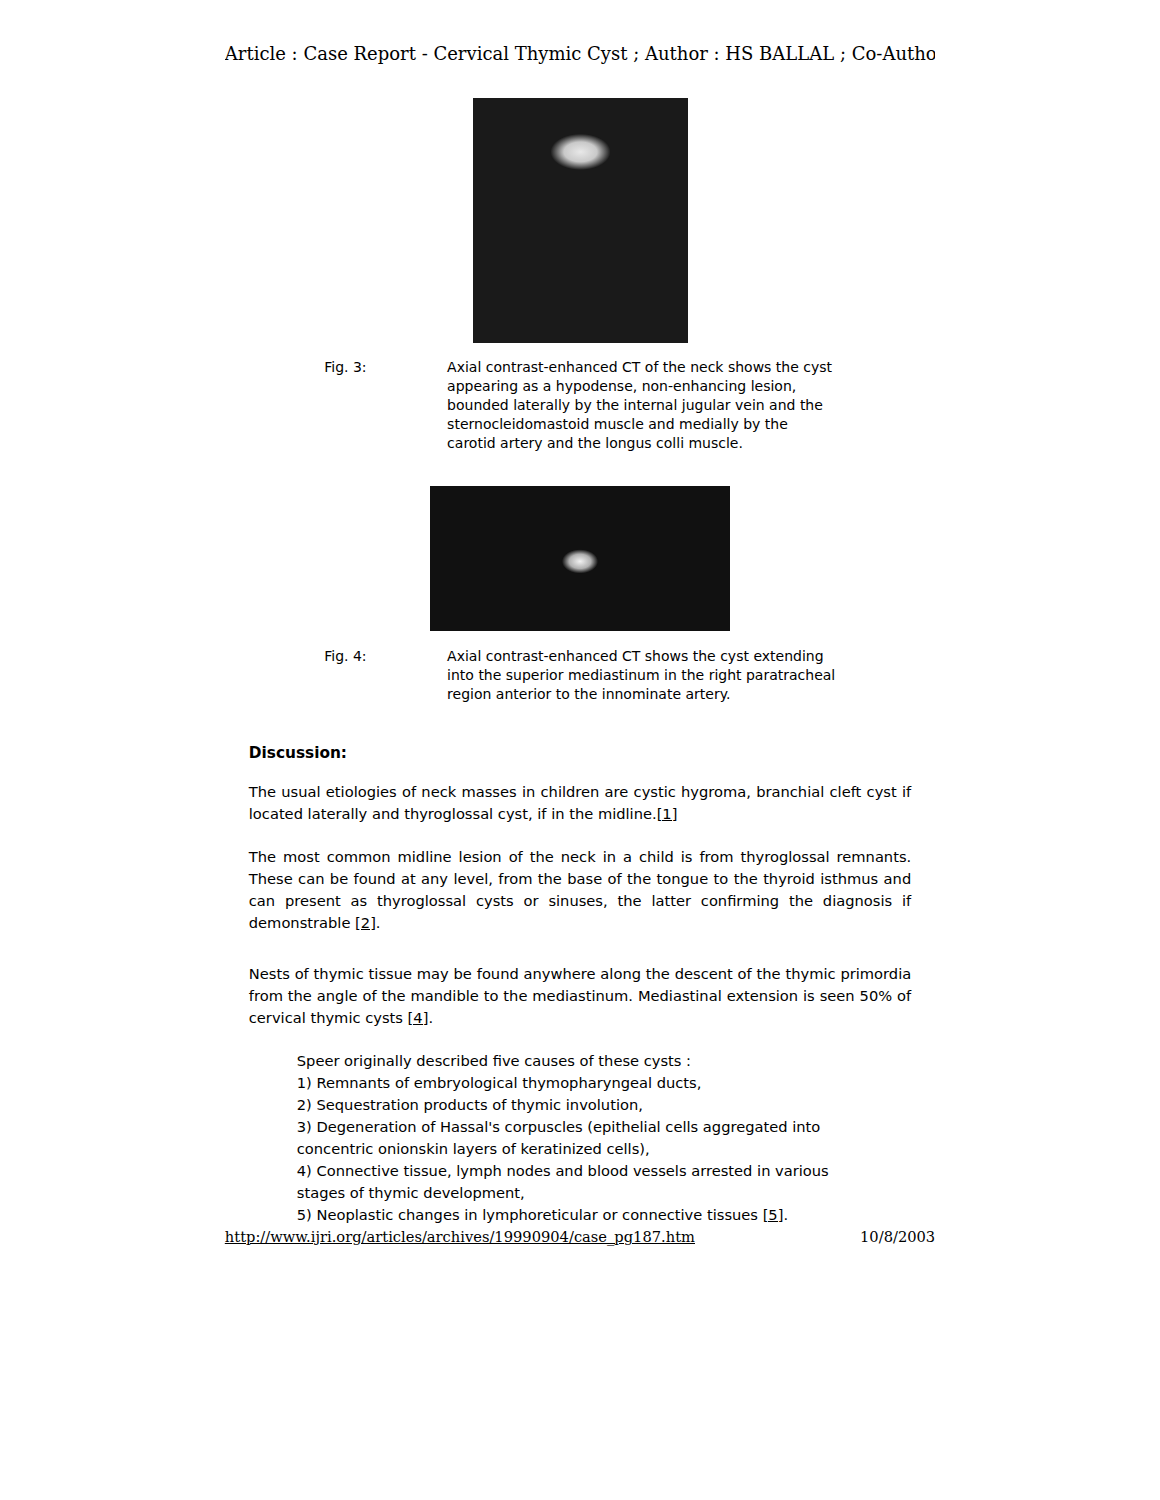Article : Case Report - Cervical Thymic Cyst ; Author : HS BALLAL ; Co-Author(s) : AJIT MA... Page 3 of 4
Fig. 3:
Axial contrast-enhanced CT of the neck shows the cyst appearing as a hypodense, non-enhancing lesion, bounded laterally by the internal jugular vein and the sternocleidomastoid muscle and medially by the carotid artery and the longus colli muscle.
Fig. 4:
Axial contrast-enhanced CT shows the cyst extending into the superior mediastinum in the right paratracheal region anterior to the innominate artery.
Discussion:
The usual etiologies of neck masses in children are cystic hygroma, branchial cleft cyst if located laterally and thyroglossal cyst, if in the midline.[1]
The most common midline lesion of the neck in a child is from thyroglossal remnants. These can be found at any level, from the base of the tongue to the thyroid isthmus and can present as thyroglossal cysts or sinuses, the latter confirming the diagnosis if demonstrable [2].
Nests of thymic tissue may be found anywhere along the descent of the thymic primordia from the angle of the mandible to the mediastinum. Mediastinal extension is seen 50% of cervical thymic cysts [4].
Speer originally described five causes of these cysts :
1) Remnants of embryological thymopharyngeal ducts,
2) Sequestration products of thymic involution,
3) Degeneration of Hassal's corpuscles (epithelial cells aggregated into
concentric onionskin layers of keratinized cells),
4) Connective tissue, lymph nodes and blood vessels arrested in various
stages of thymic development,
5) Neoplastic changes in lymphoreticular or connective tissues [5].
http://www.ijri.org/articles/archives/19990904/case_pg187.htm 10/8/2003